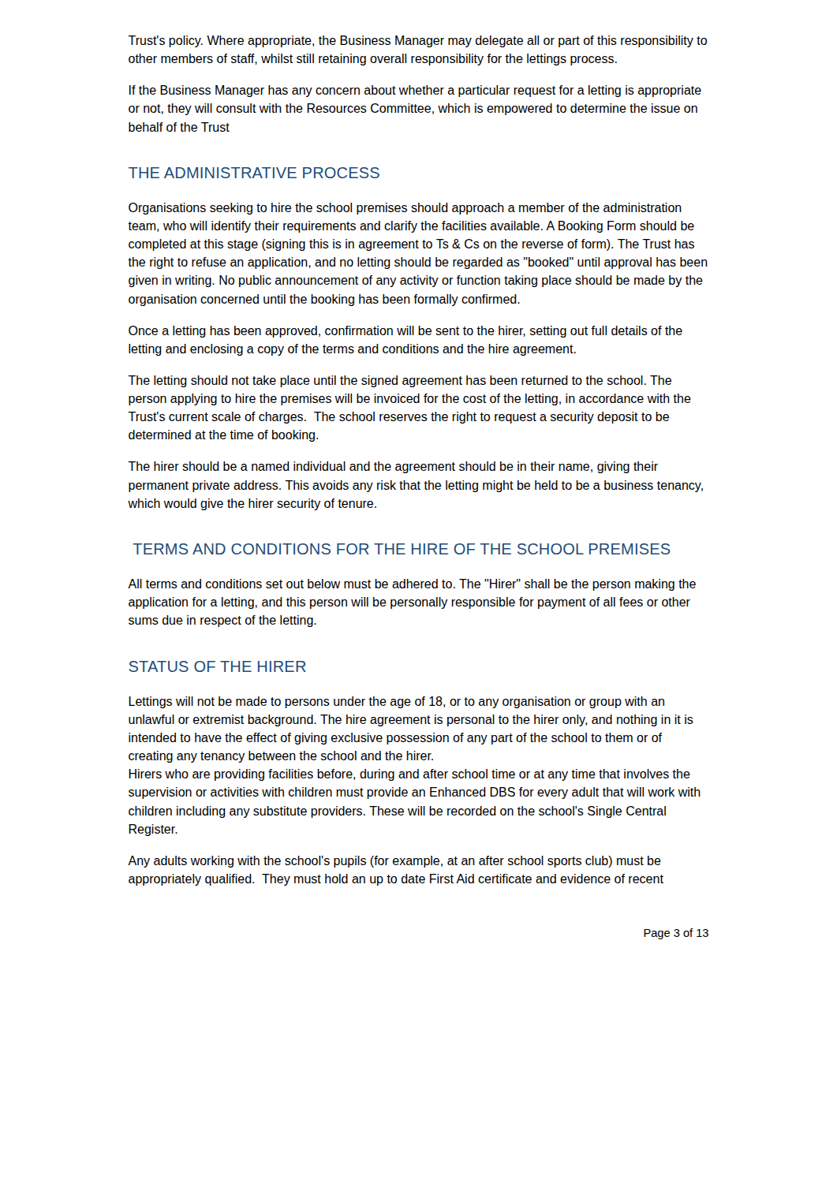Trust's policy. Where appropriate, the Business Manager may delegate all or part of this responsibility to other members of staff, whilst still retaining overall responsibility for the lettings process.
If the Business Manager has any concern about whether a particular request for a letting is appropriate or not, they will consult with the Resources Committee, which is empowered to determine the issue on behalf of the Trust
THE ADMINISTRATIVE PROCESS
Organisations seeking to hire the school premises should approach a member of the administration team, who will identify their requirements and clarify the facilities available. A Booking Form should be completed at this stage (signing this is in agreement to Ts & Cs on the reverse of form). The Trust has the right to refuse an application, and no letting should be regarded as "booked" until approval has been given in writing. No public announcement of any activity or function taking place should be made by the organisation concerned until the booking has been formally confirmed.
Once a letting has been approved, confirmation will be sent to the hirer, setting out full details of the letting and enclosing a copy of the terms and conditions and the hire agreement.
The letting should not take place until the signed agreement has been returned to the school. The person applying to hire the premises will be invoiced for the cost of the letting, in accordance with the Trust's current scale of charges. The school reserves the right to request a security deposit to be determined at the time of booking.
The hirer should be a named individual and the agreement should be in their name, giving their permanent private address. This avoids any risk that the letting might be held to be a business tenancy, which would give the hirer security of tenure.
TERMS AND CONDITIONS FOR THE HIRE OF THE SCHOOL PREMISES
All terms and conditions set out below must be adhered to. The "Hirer" shall be the person making the application for a letting, and this person will be personally responsible for payment of all fees or other sums due in respect of the letting.
STATUS OF THE HIRER
Lettings will not be made to persons under the age of 18, or to any organisation or group with an unlawful or extremist background. The hire agreement is personal to the hirer only, and nothing in it is intended to have the effect of giving exclusive possession of any part of the school to them or of creating any tenancy between the school and the hirer.
Hirers who are providing facilities before, during and after school time or at any time that involves the supervision or activities with children must provide an Enhanced DBS for every adult that will work with children including any substitute providers. These will be recorded on the school's Single Central Register.
Any adults working with the school's pupils (for example, at an after school sports club) must be appropriately qualified. They must hold an up to date First Aid certificate and evidence of recent
Page 3 of 13